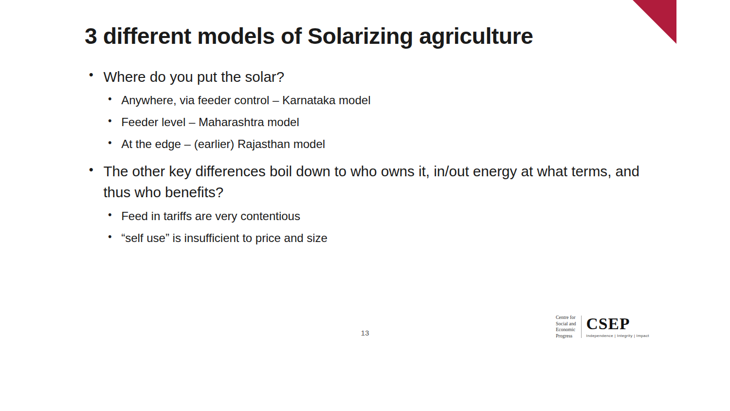3 different models of Solarizing agriculture
Where do you put the solar?
Anywhere, via feeder control – Karnataka model
Feeder level – Maharashtra model
At the edge – (earlier) Rajasthan model
The other key differences boil down to who owns it, in/out energy at what terms, and thus who benefits?
Feed in tariffs are very contentious
“self use” is insufficient to price and size
13
Centre for
Social and
Economic
Progress
CSEP Independence | Integrity | Impact